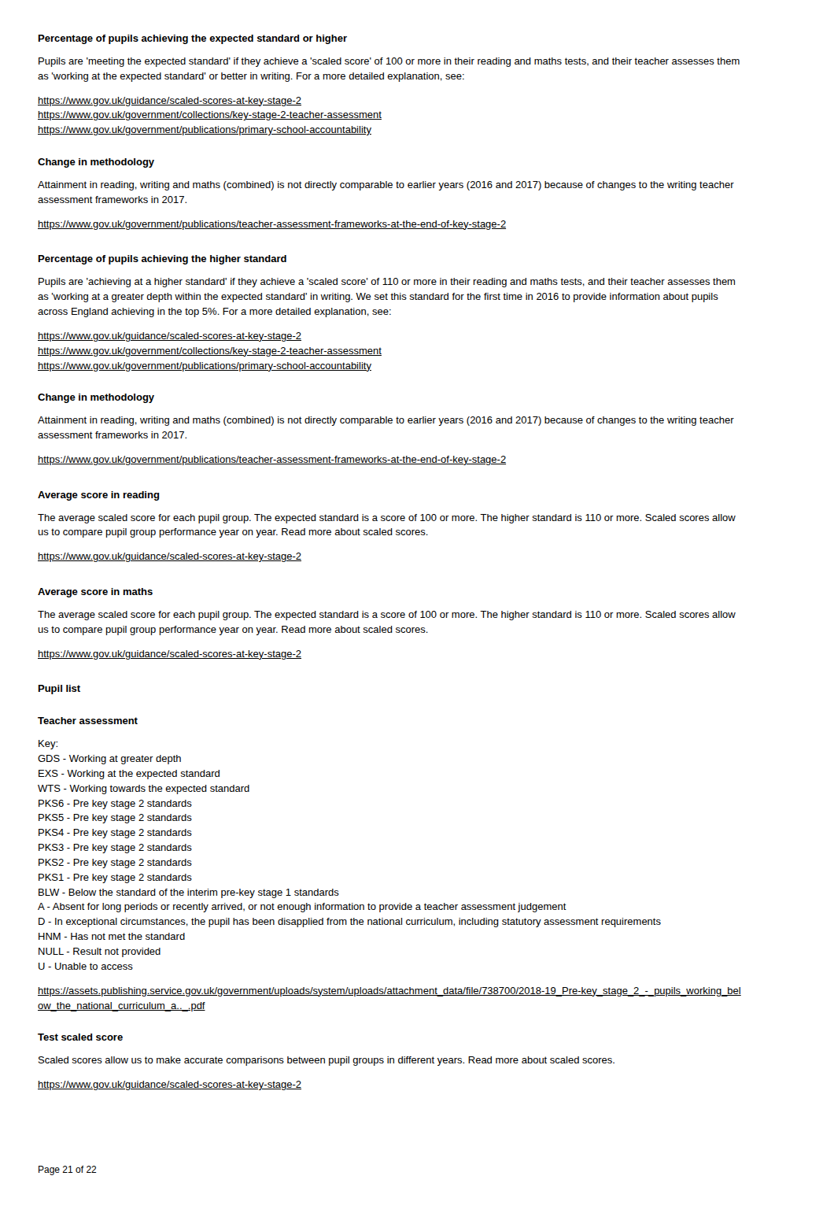Percentage of pupils achieving the expected standard or higher
Pupils are 'meeting the expected standard' if they achieve a 'scaled score' of 100 or more in their reading and maths tests, and their teacher assesses them as 'working at the expected standard' or better in writing. For a more detailed explanation, see:
https://www.gov.uk/guidance/scaled-scores-at-key-stage-2 https://www.gov.uk/government/collections/key-stage-2-teacher-assessment https://www.gov.uk/government/publications/primary-school-accountability
Change in methodology
Attainment in reading, writing and maths (combined) is not directly comparable to earlier years (2016 and 2017) because of changes to the writing teacher assessment frameworks in 2017.
https://www.gov.uk/government/publications/teacher-assessment-frameworks-at-the-end-of-key-stage-2
Percentage of pupils achieving the higher standard
Pupils are 'achieving at a higher standard' if they achieve a 'scaled score' of 110 or more in their reading and maths tests, and their teacher assesses them as 'working at a greater depth within the expected standard' in writing. We set this standard for the first time in 2016 to provide information about pupils across England achieving in the top 5%. For a more detailed explanation, see:
https://www.gov.uk/guidance/scaled-scores-at-key-stage-2 https://www.gov.uk/government/collections/key-stage-2-teacher-assessment https://www.gov.uk/government/publications/primary-school-accountability
Change in methodology
Attainment in reading, writing and maths (combined) is not directly comparable to earlier years (2016 and 2017) because of changes to the writing teacher assessment frameworks in 2017.
https://www.gov.uk/government/publications/teacher-assessment-frameworks-at-the-end-of-key-stage-2
Average score in reading
The average scaled score for each pupil group. The expected standard is a score of 100 or more. The higher standard is 110 or more. Scaled scores allow us to compare pupil group performance year on year. Read more about scaled scores.
https://www.gov.uk/guidance/scaled-scores-at-key-stage-2
Average score in maths
The average scaled score for each pupil group. The expected standard is a score of 100 or more. The higher standard is 110 or more. Scaled scores allow us to compare pupil group performance year on year. Read more about scaled scores.
https://www.gov.uk/guidance/scaled-scores-at-key-stage-2
Pupil list
Teacher assessment
Key:
GDS - Working at greater depth
EXS - Working at the expected standard
WTS - Working towards the expected standard
PKS6 - Pre key stage 2 standards
PKS5 - Pre key stage 2 standards
PKS4 - Pre key stage 2 standards
PKS3 - Pre key stage 2 standards
PKS2 - Pre key stage 2 standards
PKS1 - Pre key stage 2 standards
BLW - Below the standard of the interim pre-key stage 1 standards
A - Absent for long periods or recently arrived, or not enough information to provide a teacher assessment judgement
D - In exceptional circumstances, the pupil has been disapplied from the national curriculum, including statutory assessment requirements
HNM - Has not met the standard
NULL - Result not provided
U - Unable to access
https://assets.publishing.service.gov.uk/government/uploads/system/uploads/attachment_data/file/738700/2018-19_Pre-key_stage_2_-_pupils_working_below_the_national_curriculum_a.._.pdf
Test scaled score
Scaled scores allow us to make accurate comparisons between pupil groups in different years. Read more about scaled scores.
https://www.gov.uk/guidance/scaled-scores-at-key-stage-2
Page 21 of 22